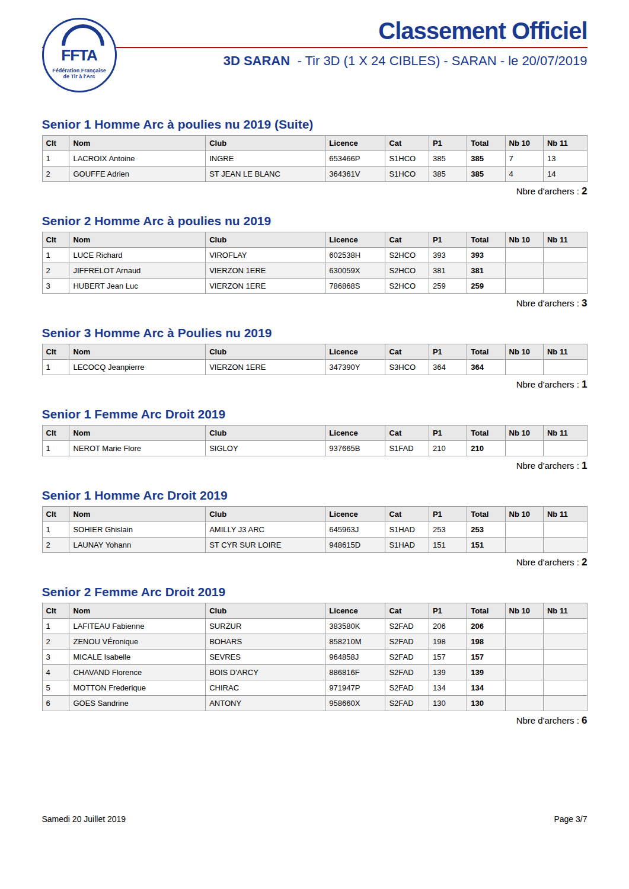FFTA
Fédération Française
de Tir à l'Arc
Classement Officiel
3D SARAN - Tir 3D (1 X 24 CIBLES) - SARAN - le 20/07/2019
Senior 1 Homme Arc à poulies nu 2019 (Suite)
| Clt | Nom | Club | Licence | Cat | P1 | Total | Nb 10 | Nb 11 |
| --- | --- | --- | --- | --- | --- | --- | --- | --- |
| 1 | LACROIX Antoine | INGRE | 653466P | S1HCO | 385 | 385 | 7 | 13 |
| 2 | GOUFFE Adrien | ST JEAN LE BLANC | 364361V | S1HCO | 385 | 385 | 4 | 14 |
Nbre d'archers : 2
Senior 2 Homme Arc à poulies nu 2019
| Clt | Nom | Club | Licence | Cat | P1 | Total | Nb 10 | Nb 11 |
| --- | --- | --- | --- | --- | --- | --- | --- | --- |
| 1 | LUCE Richard | VIROFLAY | 602538H | S2HCO | 393 | 393 | | |
| 2 | JIFFRELOT Arnaud | VIERZON 1ERE | 630059X | S2HCO | 381 | 381 | | |
| 3 | HUBERT Jean Luc | VIERZON 1ERE | 786868S | S2HCO | 259 | 259 | | |
Nbre d'archers : 3
Senior 3 Homme Arc à Poulies nu 2019
| Clt | Nom | Club | Licence | Cat | P1 | Total | Nb 10 | Nb 11 |
| --- | --- | --- | --- | --- | --- | --- | --- | --- |
| 1 | LECOCQ Jeanpierre | VIERZON 1ERE | 347390Y | S3HCO | 364 | 364 | | |
Nbre d'archers : 1
Senior 1 Femme Arc Droit 2019
| Clt | Nom | Club | Licence | Cat | P1 | Total | Nb 10 | Nb 11 |
| --- | --- | --- | --- | --- | --- | --- | --- | --- |
| 1 | NEROT Marie Flore | SIGLOY | 937665B | S1FAD | 210 | 210 | | |
Nbre d'archers : 1
Senior 1 Homme Arc Droit 2019
| Clt | Nom | Club | Licence | Cat | P1 | Total | Nb 10 | Nb 11 |
| --- | --- | --- | --- | --- | --- | --- | --- | --- |
| 1 | SOHIER Ghislain | AMILLY J3 ARC | 645963J | S1HAD | 253 | 253 | | |
| 2 | LAUNAY Yohann | ST CYR SUR LOIRE | 948615D | S1HAD | 151 | 151 | | |
Nbre d'archers : 2
Senior 2 Femme Arc Droit 2019
| Clt | Nom | Club | Licence | Cat | P1 | Total | Nb 10 | Nb 11 |
| --- | --- | --- | --- | --- | --- | --- | --- | --- |
| 1 | LAFITEAU Fabienne | SURZUR | 383580K | S2FAD | 206 | 206 | | |
| 2 | ZENOU VÉronique | BOHARS | 858210M | S2FAD | 198 | 198 | | |
| 3 | MICALE Isabelle | SEVRES | 964858J | S2FAD | 157 | 157 | | |
| 4 | CHAVAND Florence | BOIS D'ARCY | 886816F | S2FAD | 139 | 139 | | |
| 5 | MOTTON Frederique | CHIRAC | 971947P | S2FAD | 134 | 134 | | |
| 6 | GOES Sandrine | ANTONY | 958660X | S2FAD | 130 | 130 | | |
Nbre d'archers : 6
Samedi 20 Juillet 2019
Page 3/7